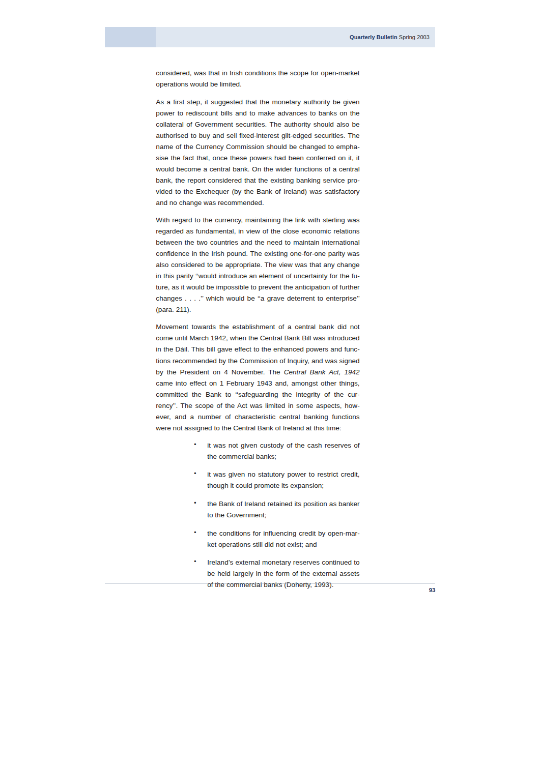Quarterly Bulletin Spring 2003
considered, was that in Irish conditions the scope for open-market operations would be limited.
As a first step, it suggested that the monetary authority be given power to rediscount bills and to make advances to banks on the collateral of Government securities. The authority should also be authorised to buy and sell fixed-interest gilt-edged securities. The name of the Currency Commission should be changed to emphasise the fact that, once these powers had been conferred on it, it would become a central bank. On the wider functions of a central bank, the report considered that the existing banking service provided to the Exchequer (by the Bank of Ireland) was satisfactory and no change was recommended.
With regard to the currency, maintaining the link with sterling was regarded as fundamental, in view of the close economic relations between the two countries and the need to maintain international confidence in the Irish pound. The existing one-for-one parity was also considered to be appropriate. The view was that any change in this parity ‘‘would introduce an element of uncertainty for the future, as it would be impossible to prevent the anticipation of further changes . . . .’’ which would be ‘‘a grave deterrent to enterprise’’ (para. 211).
Movement towards the establishment of a central bank did not come until March 1942, when the Central Bank Bill was introduced in the Dáil. This bill gave effect to the enhanced powers and functions recommended by the Commission of Inquiry, and was signed by the President on 4 November. The Central Bank Act, 1942 came into effect on 1 February 1943 and, amongst other things, committed the Bank to ‘‘safeguarding the integrity of the currency’’. The scope of the Act was limited in some aspects, however, and a number of characteristic central banking functions were not assigned to the Central Bank of Ireland at this time:
it was not given custody of the cash reserves of the commercial banks;
it was given no statutory power to restrict credit, though it could promote its expansion;
the Bank of Ireland retained its position as banker to the Government;
the conditions for influencing credit by open-market operations still did not exist; and
Ireland’s external monetary reserves continued to be held largely in the form of the external assets of the commercial banks (Doherty, 1993).
93